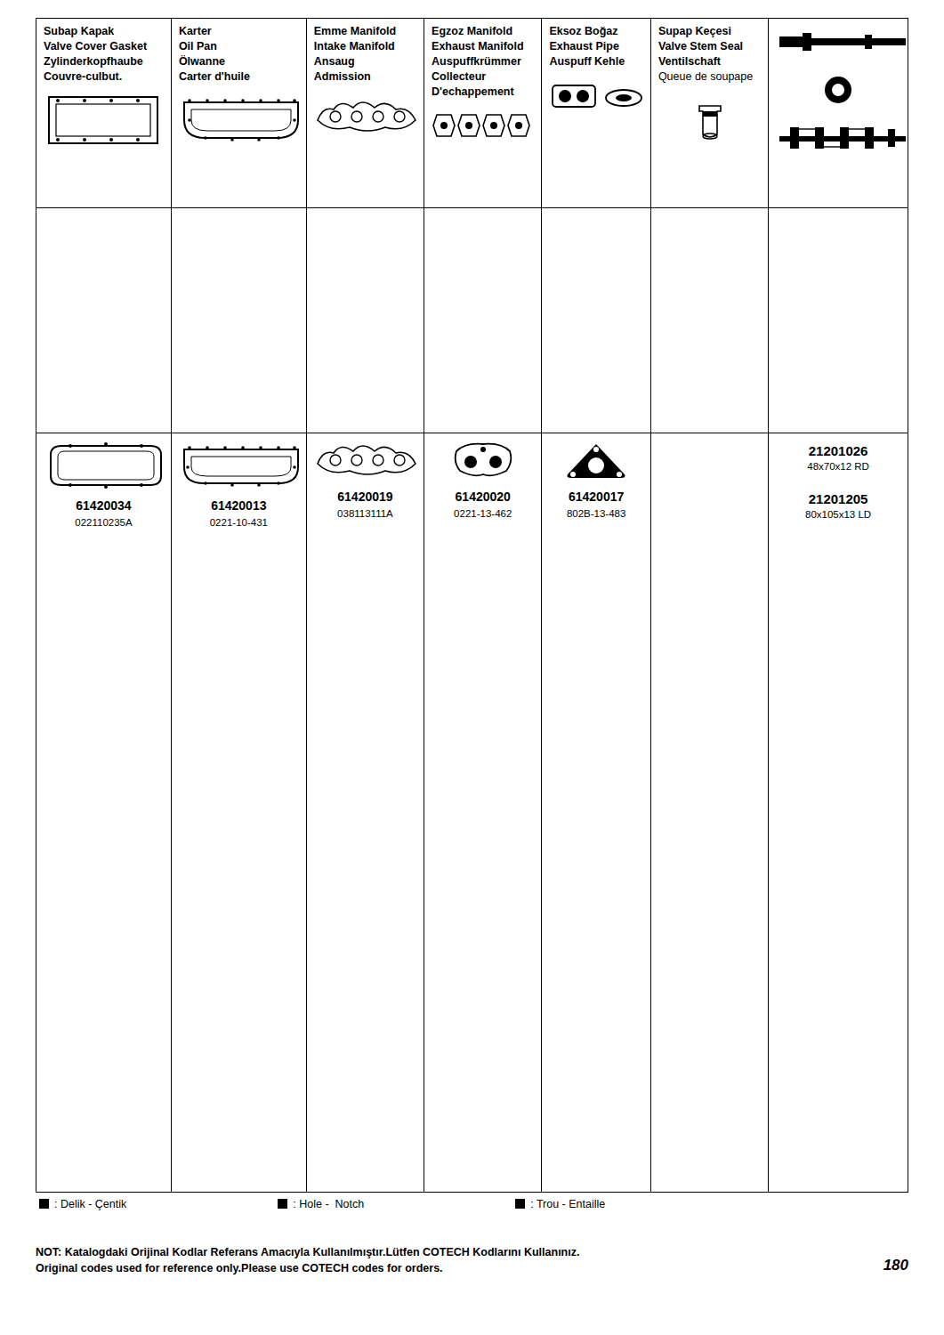| Subap Kapak Valve Cover Gasket Zylinderkopfhaube Couvre-culbut. | Karter Oil Pan Ölwanne Carter d'huile | Emme Manifold Intake Manifold Ansaug Admission | Egzoz Manifold Exhaust Manifold Auspuffkrümmer Collecteur D'echappement | Eksoz Boğaz Exhaust Pipe Auspuff Kehle | Supap Keçesi Valve Stem Seal Ventilschaft Queue de soupape | |
| 61420034 022110235A | 61420013 0221-10-431 | 61420019 038113111A | 61420020 0221-13-462 | 61420017 802B-13-483 | | 21201026 48x70x12 RD 21201205 80x105x13 LD |
: Delik - Çentik
: Hole - Notch
: Trou - Entaille
NOT: Katalogdaki Orijinal Kodlar Referans Amacıyla Kullanılmıştır.Lütfen COTECH Kodlarını Kullanınız.
Original codes used for reference only.Please use COTECH codes for orders.
180